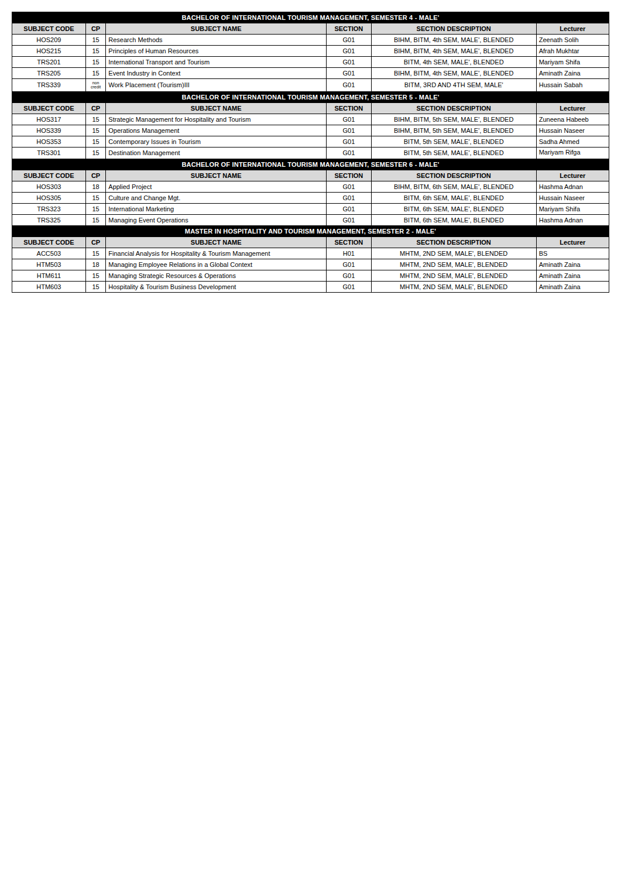| BACHELOR OF INTERNATIONAL TOURISM MANAGEMENT, SEMESTER 4 - MALE' |
| SUBJECT CODE | CP | SUBJECT NAME | SECTION | SECTION DESCRIPTION | Lecturer |
| HOS209 | 15 | Research Methods | G01 | BIHM, BITM, 4th SEM, MALE', BLENDED | Zeenath Solih |
| HOS215 | 15 | Principles of Human Resources | G01 | BIHM, BITM, 4th SEM, MALE', BLENDED | Afrah Mukhtar |
| TRS201 | 15 | International Transport and Tourism | G01 | BITM, 4th SEM, MALE', BLENDED | Mariyam Shifa |
| TRS205 | 15 | Event Industry in Context | G01 | BIHM, BITM, 4th SEM, MALE', BLENDED | Aminath Zaina |
| TRS339 | non credit | Work Placement (Tourism)III | G01 | BITM, 3RD AND 4TH SEM, MALE' | Hussain Sabah |
| BACHELOR OF INTERNATIONAL TOURISM MANAGEMENT, SEMESTER 5 - MALE' |
| SUBJECT CODE | CP | SUBJECT NAME | SECTION | SECTION DESCRIPTION | Lecturer |
| HOS317 | 15 | Strategic Management for Hospitality and Tourism | G01 | BIHM, BITM, 5th SEM, MALE', BLENDED | Zuneena Habeeb |
| HOS339 | 15 | Operations Management | G01 | BIHM, BITM, 5th SEM, MALE', BLENDED | Hussain Naseer |
| HOS353 | 15 | Contemporary Issues in Tourism | G01 | BITM, 5th SEM, MALE', BLENDED | Sadha Ahmed |
| TRS301 | 15 | Destination Management | G01 | BITM, 5th SEM, MALE', BLENDED | Mariyam Rifga Rasheed |
| BACHELOR OF INTERNATIONAL TOURISM MANAGEMENT, SEMESTER 6 - MALE' |
| SUBJECT CODE | CP | SUBJECT NAME | SECTION | SECTION DESCRIPTION | Lecturer |
| HOS303 | 18 | Applied Project | G01 | BIHM, BITM, 6th SEM, MALE', BLENDED | Hashma Adnan |
| HOS305 | 15 | Culture and Change Mgt. | G01 | BITM, 6th SEM, MALE', BLENDED | Hussain Naseer |
| TRS323 | 15 | International Marketing | G01 | BITM, 6th SEM, MALE', BLENDED | Mariyam Shifa |
| TRS325 | 15 | Managing Event Operations | G01 | BITM, 6th SEM, MALE', BLENDED | Hashma Adnan |
| MASTER IN HOSPITALITY AND TOURISM MANAGEMENT, SEMESTER 2 - MALE' |
| SUBJECT CODE | CP | SUBJECT NAME | SECTION | SECTION DESCRIPTION | Lecturer |
| ACC503 | 15 | Financial Analysis for Hospitality & Tourism Management | H01 | MHTM, 2ND SEM, MALE', BLENDED | BS |
| HTM503 | 18 | Managing Employee Relations in a Global Context | G01 | MHTM, 2ND SEM, MALE', BLENDED | Aminath Zaina |
| HTM611 | 15 | Managing Strategic Resources & Operations | G01 | MHTM, 2ND SEM, MALE', BLENDED | Aminath Zaina |
| HTM603 | 15 | Hospitality & Tourism Business Development | G01 | MHTM, 2ND SEM, MALE', BLENDED | Aminath Zaina |